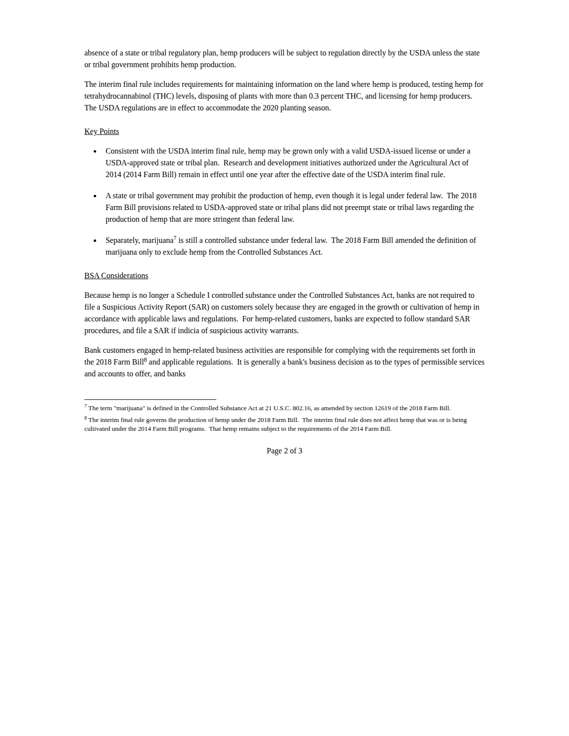absence of a state or tribal regulatory plan, hemp producers will be subject to regulation directly by the USDA unless the state or tribal government prohibits hemp production.
The interim final rule includes requirements for maintaining information on the land where hemp is produced, testing hemp for tetrahydrocannabinol (THC) levels, disposing of plants with more than 0.3 percent THC, and licensing for hemp producers. The USDA regulations are in effect to accommodate the 2020 planting season.
Key Points
Consistent with the USDA interim final rule, hemp may be grown only with a valid USDA-issued license or under a USDA-approved state or tribal plan. Research and development initiatives authorized under the Agricultural Act of 2014 (2014 Farm Bill) remain in effect until one year after the effective date of the USDA interim final rule.
A state or tribal government may prohibit the production of hemp, even though it is legal under federal law. The 2018 Farm Bill provisions related to USDA-approved state or tribal plans did not preempt state or tribal laws regarding the production of hemp that are more stringent than federal law.
Separately, marijuana7 is still a controlled substance under federal law. The 2018 Farm Bill amended the definition of marijuana only to exclude hemp from the Controlled Substances Act.
BSA Considerations
Because hemp is no longer a Schedule I controlled substance under the Controlled Substances Act, banks are not required to file a Suspicious Activity Report (SAR) on customers solely because they are engaged in the growth or cultivation of hemp in accordance with applicable laws and regulations. For hemp-related customers, banks are expected to follow standard SAR procedures, and file a SAR if indicia of suspicious activity warrants.
Bank customers engaged in hemp-related business activities are responsible for complying with the requirements set forth in the 2018 Farm Bill8 and applicable regulations. It is generally a bank's business decision as to the types of permissible services and accounts to offer, and banks
7 The term "marijuana" is defined in the Controlled Substance Act at 21 U.S.C. 802.16, as amended by section 12619 of the 2018 Farm Bill.
8 The interim final rule governs the production of hemp under the 2018 Farm Bill. The interim final rule does not affect hemp that was or is being cultivated under the 2014 Farm Bill programs. That hemp remains subject to the requirements of the 2014 Farm Bill.
Page 2 of 3